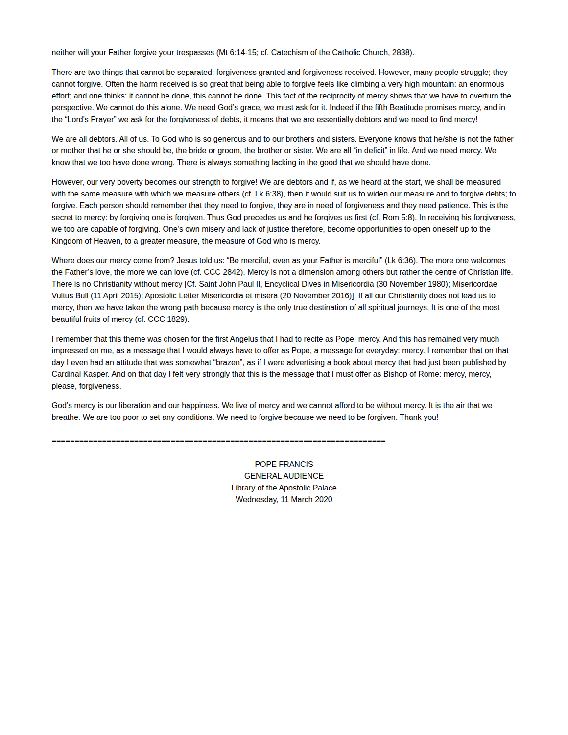neither will your Father forgive your trespasses (Mt 6:14-15; cf. Catechism of the Catholic Church, 2838).
There are two things that cannot be separated: forgiveness granted and forgiveness received. However, many people struggle; they cannot forgive. Often the harm received is so great that being able to forgive feels like climbing a very high mountain: an enormous effort; and one thinks: it cannot be done, this cannot be done. This fact of the reciprocity of mercy shows that we have to overturn the perspective. We cannot do this alone. We need God’s grace, we must ask for it. Indeed if the fifth Beatitude promises mercy, and in the “Lord's Prayer” we ask for the forgiveness of debts, it means that we are essentially debtors and we need to find mercy!
We are all debtors. All of us. To God who is so generous and to our brothers and sisters. Everyone knows that he/she is not the father or mother that he or she should be, the bride or groom, the brother or sister. We are all “in deficit” in life. And we need mercy. We know that we too have done wrong. There is always something lacking in the good that we should have done.
However, our very poverty becomes our strength to forgive! We are debtors and if, as we heard at the start, we shall be measured with the same measure with which we measure others (cf. Lk 6:38), then it would suit us to widen our measure and to forgive debts; to forgive. Each person should remember that they need to forgive, they are in need of forgiveness and they need patience. This is the secret to mercy: by forgiving one is forgiven. Thus God precedes us and he forgives us first (cf. Rom 5:8). In receiving his forgiveness, we too are capable of forgiving. One’s own misery and lack of justice therefore, become opportunities to open oneself up to the Kingdom of Heaven, to a greater measure, the measure of God who is mercy.
Where does our mercy come from? Jesus told us: “Be merciful, even as your Father is merciful” (Lk 6:36). The more one welcomes the Father’s love, the more we can love (cf. CCC 2842). Mercy is not a dimension among others but rather the centre of Christian life. There is no Christianity without mercy [Cf. Saint John Paul II, Encyclical Dives in Misericordia (30 November 1980); Misericordae Vultus Bull (11 April 2015); Apostolic Letter Misericordia et misera (20 November 2016)]. If all our Christianity does not lead us to mercy, then we have taken the wrong path because mercy is the only true destination of all spiritual journeys. It is one of the most beautiful fruits of mercy (cf. CCC 1829).
I remember that this theme was chosen for the first Angelus that I had to recite as Pope: mercy. And this has remained very much impressed on me, as a message that I would always have to offer as Pope, a message for everyday: mercy. I remember that on that day I even had an attitude that was somewhat “brazen”, as if I were advertising a book about mercy that had just been published by Cardinal Kasper. And on that day I felt very strongly that this is the message that I must offer as Bishop of Rome: mercy, mercy, please, forgiveness.
God’s mercy is our liberation and our happiness. We live of mercy and we cannot afford to be without mercy. It is the air that we breathe. We are too poor to set any conditions. We need to forgive because we need to be forgiven. Thank you!
=========================================================================
POPE FRANCIS
GENERAL AUDIENCE
Library of the Apostolic Palace
Wednesday, 11 March 2020